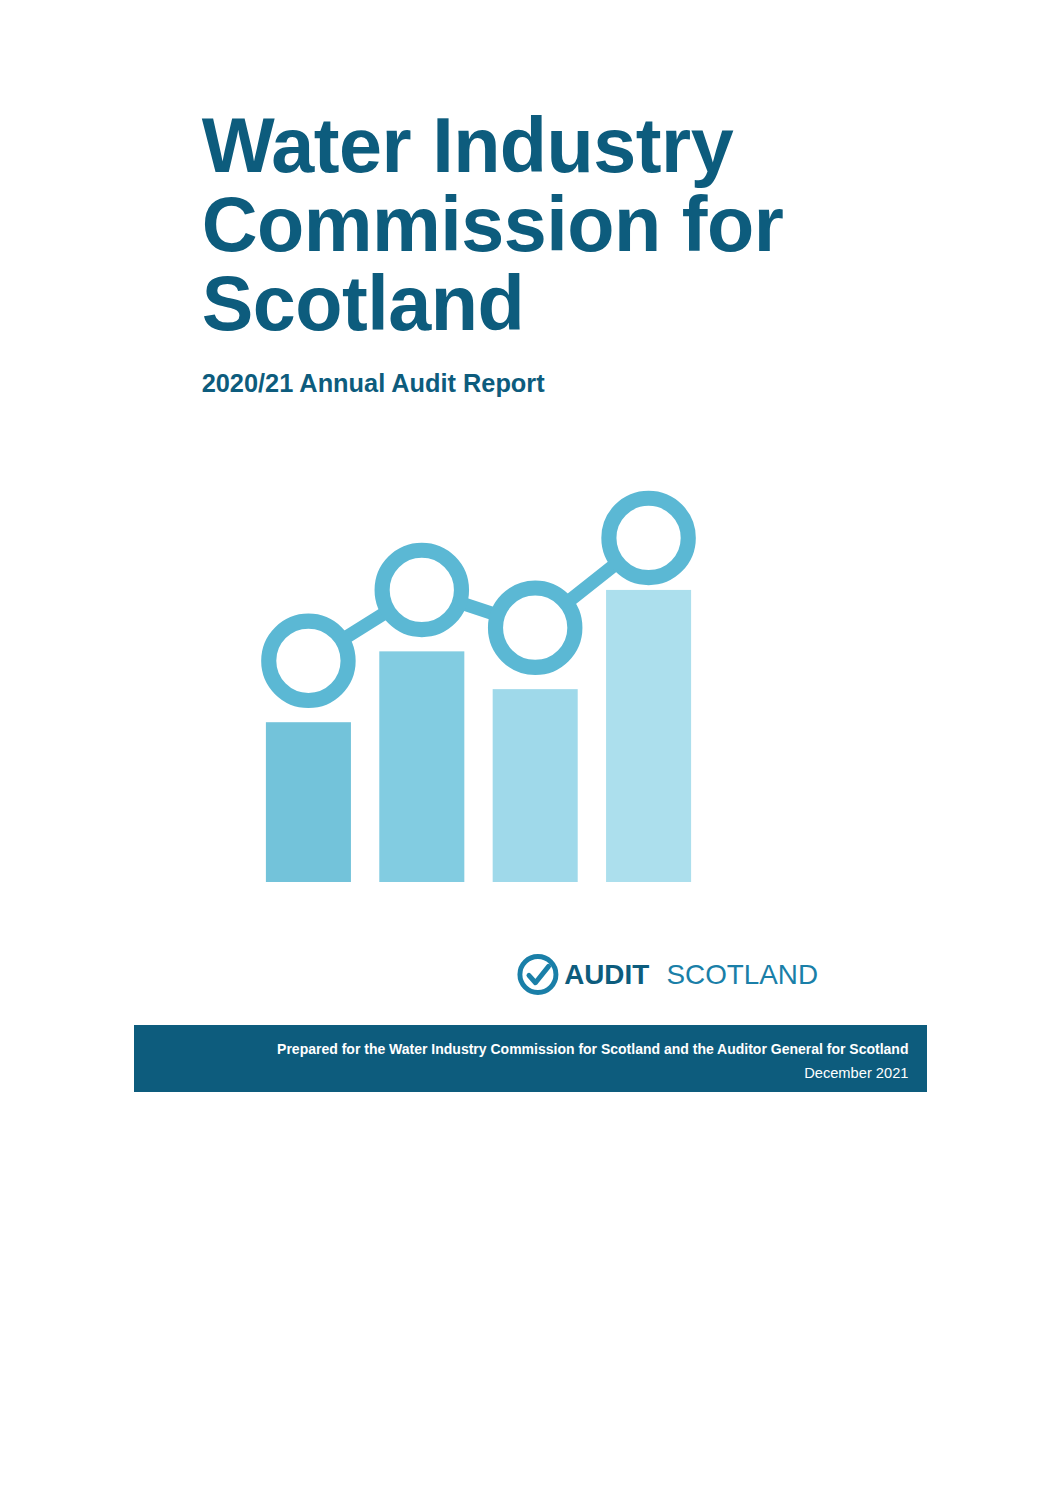Water Industry Commission for Scotland
2020/21 Annual Audit Report
AUDIT SCOTLAND
Prepared for the Water Industry Commission for Scotland and the Auditor General for Scotland
December 2021